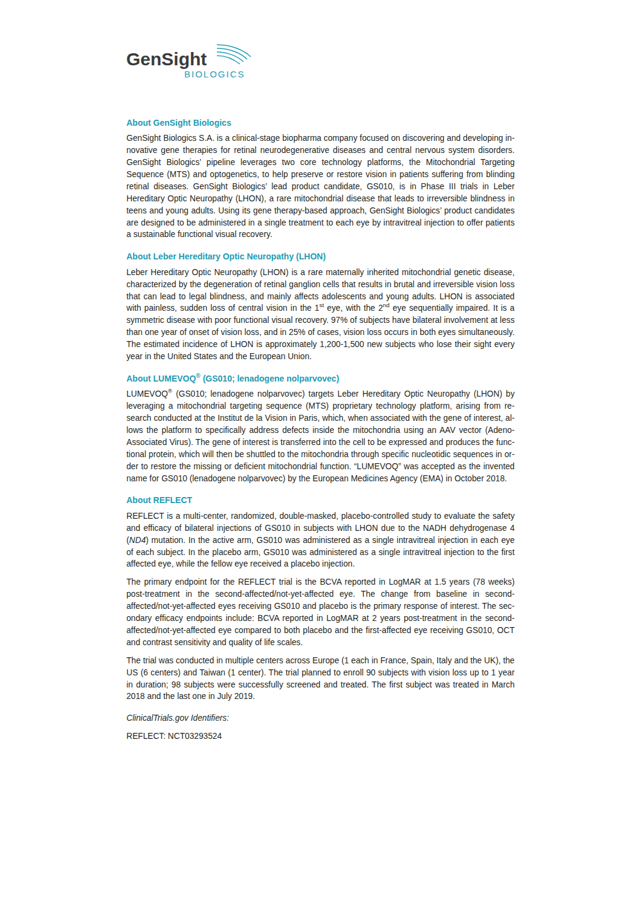GenSight BIOLOGICS
About GenSight Biologics
GenSight Biologics S.A. is a clinical-stage biopharma company focused on discovering and developing innovative gene therapies for retinal neurodegenerative diseases and central nervous system disorders. GenSight Biologics’ pipeline leverages two core technology platforms, the Mitochondrial Targeting Sequence (MTS) and optogenetics, to help preserve or restore vision in patients suffering from blinding retinal diseases. GenSight Biologics’ lead product candidate, GS010, is in Phase III trials in Leber Hereditary Optic Neuropathy (LHON), a rare mitochondrial disease that leads to irreversible blindness in teens and young adults. Using its gene therapy-based approach, GenSight Biologics’ product candidates are designed to be administered in a single treatment to each eye by intravitreal injection to offer patients a sustainable functional visual recovery.
About Leber Hereditary Optic Neuropathy (LHON)
Leber Hereditary Optic Neuropathy (LHON) is a rare maternally inherited mitochondrial genetic disease, characterized by the degeneration of retinal ganglion cells that results in brutal and irreversible vision loss that can lead to legal blindness, and mainly affects adolescents and young adults. LHON is associated with painless, sudden loss of central vision in the 1st eye, with the 2nd eye sequentially impaired. It is a symmetric disease with poor functional visual recovery. 97% of subjects have bilateral involvement at less than one year of onset of vision loss, and in 25% of cases, vision loss occurs in both eyes simultaneously. The estimated incidence of LHON is approximately 1,200-1,500 new subjects who lose their sight every year in the United States and the European Union.
About LUMEVOQ® (GS010; lenadogene nolparvovec)
LUMEVOQ® (GS010; lenadogene nolparvovec) targets Leber Hereditary Optic Neuropathy (LHON) by leveraging a mitochondrial targeting sequence (MTS) proprietary technology platform, arising from research conducted at the Institut de la Vision in Paris, which, when associated with the gene of interest, allows the platform to specifically address defects inside the mitochondria using an AAV vector (Adeno-Associated Virus). The gene of interest is transferred into the cell to be expressed and produces the functional protein, which will then be shuttled to the mitochondria through specific nucleotidic sequences in order to restore the missing or deficient mitochondrial function. “LUMEVOQ” was accepted as the invented name for GS010 (lenadogene nolparvovec) by the European Medicines Agency (EMA) in October 2018.
About REFLECT
REFLECT is a multi-center, randomized, double-masked, placebo-controlled study to evaluate the safety and efficacy of bilateral injections of GS010 in subjects with LHON due to the NADH dehydrogenase 4 (ND4) mutation. In the active arm, GS010 was administered as a single intravitreal injection in each eye of each subject. In the placebo arm, GS010 was administered as a single intravitreal injection to the first affected eye, while the fellow eye received a placebo injection.
The primary endpoint for the REFLECT trial is the BCVA reported in LogMAR at 1.5 years (78 weeks) post-treatment in the second-affected/not-yet-affected eye. The change from baseline in second-affected/not-yet-affected eyes receiving GS010 and placebo is the primary response of interest. The secondary efficacy endpoints include: BCVA reported in LogMAR at 2 years post-treatment in the second-affected/not-yet-affected eye compared to both placebo and the first-affected eye receiving GS010, OCT and contrast sensitivity and quality of life scales.
The trial was conducted in multiple centers across Europe (1 each in France, Spain, Italy and the UK), the US (6 centers) and Taiwan (1 center). The trial planned to enroll 90 subjects with vision loss up to 1 year in duration; 98 subjects were successfully screened and treated. The first subject was treated in March 2018 and the last one in July 2019.
ClinicalTrials.gov Identifiers:
REFLECT: NCT03293524